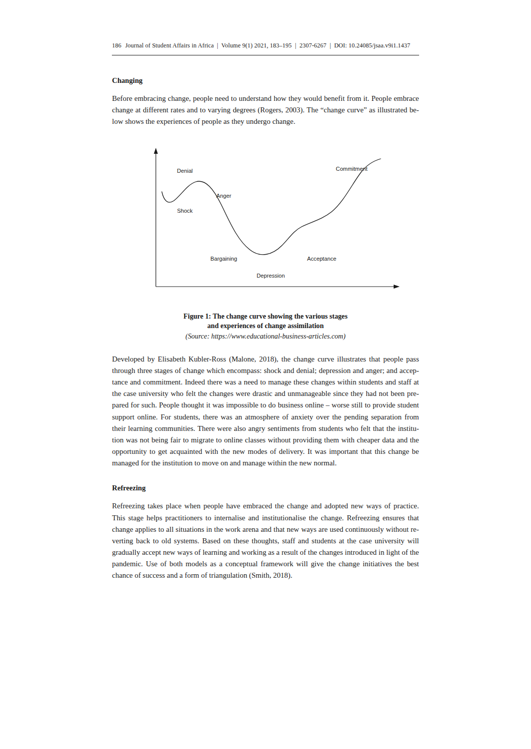186 Journal of Student Affairs in Africa | Volume 9(1) 2021, 183–195 | 2307‑6267 | DOI: 10.24085/jsaa.v9i1.1437
Changing
Before embracing change, people need to understand how they would benefit from it. People embrace change at different rates and to varying degrees (Rogers, 2003). The “change curve” as illustrated below shows the experiences of people as they undergo change.
Denial Anger Shock Bargaining Depression Acceptance Commitment
Figure 1: The change curve showing the various stages
and experiences of change assimilation (Source: https://www.educational-business-articles.com)
Developed by Elisabeth Kubler-Ross (Malone, 2018), the change curve illustrates that people pass through three stages of change which encompass: shock and denial; depression and anger; and acceptance and commitment. Indeed there was a need to manage these changes within students and staff at the case university who felt the changes were drastic and unmanageable since they had not been prepared for such. People thought it was impossible to do business online – worse still to provide student support online. For students, there was an atmosphere of anxiety over the pending separation from their learning communities. There were also angry sentiments from students who felt that the institution was not being fair to migrate to online classes without providing them with cheaper data and the opportunity to get acquainted with the new modes of delivery. It was important that this change be managed for the institution to move on and manage within the new normal.
Refreezing
Refreezing takes place when people have embraced the change and adopted new ways of practice. This stage helps practitioners to internalise and institutionalise the change. Refreezing ensures that change applies to all situations in the work arena and that new ways are used continuously without reverting back to old systems. Based on these thoughts, staff and students at the case university will gradually accept new ways of learning and working as a result of the changes introduced in light of the pandemic. Use of both models as a conceptual framework will give the change initiatives the best chance of success and a form of triangulation (Smith, 2018).